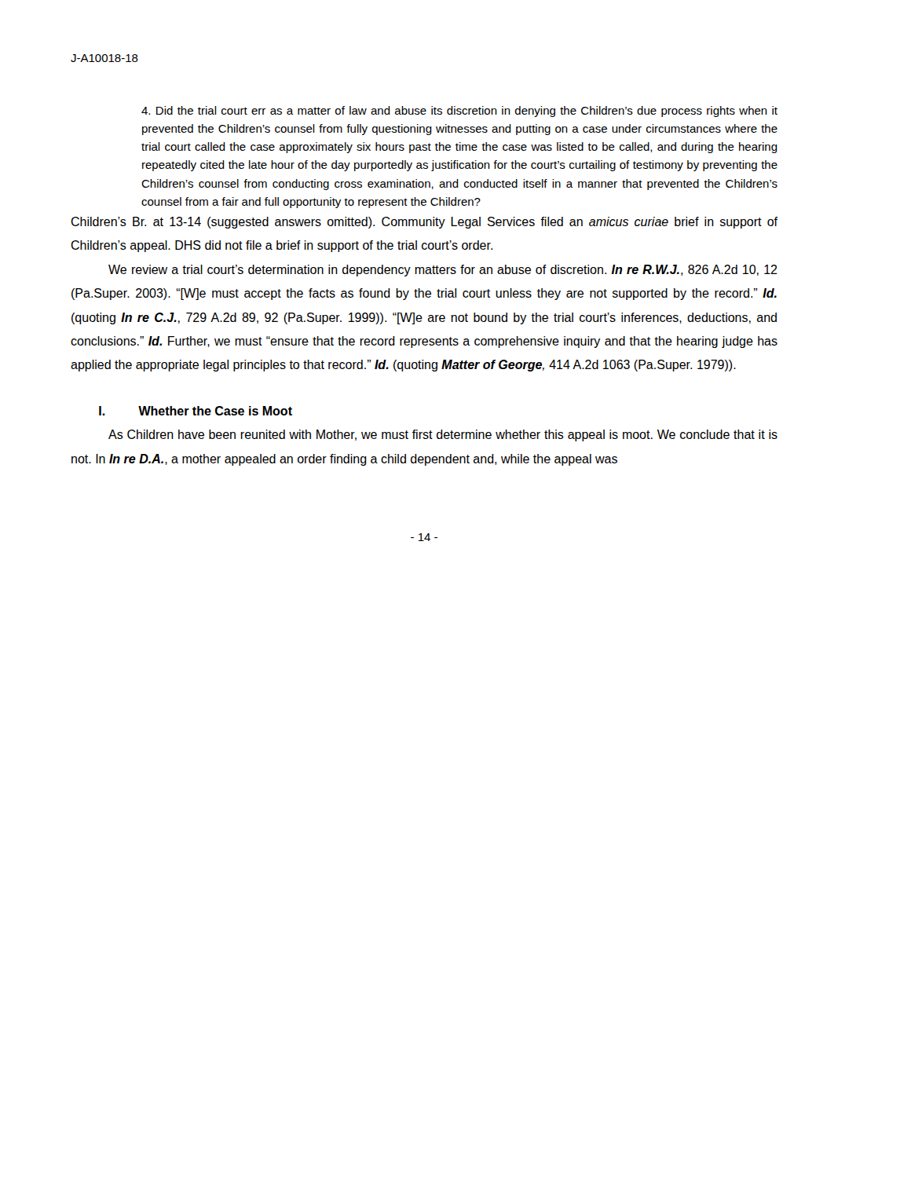J-A10018-18
4. Did the trial court err as a matter of law and abuse its discretion in denying the Children’s due process rights when it prevented the Children’s counsel from fully questioning witnesses and putting on a case under circumstances where the trial court called the case approximately six hours past the time the case was listed to be called, and during the hearing repeatedly cited the late hour of the day purportedly as justification for the court’s curtailing of testimony by preventing the Children’s counsel from conducting cross examination, and conducted itself in a manner that prevented the Children’s counsel from a fair and full opportunity to represent the Children?
Children’s Br. at 13-14 (suggested answers omitted). Community Legal Services filed an amicus curiae brief in support of Children’s appeal. DHS did not file a brief in support of the trial court’s order.
We review a trial court’s determination in dependency matters for an abuse of discretion. In re R.W.J., 826 A.2d 10, 12 (Pa.Super. 2003). “[W]e must accept the facts as found by the trial court unless they are not supported by the record.” Id. (quoting In re C.J., 729 A.2d 89, 92 (Pa.Super. 1999)). “[W]e are not bound by the trial court’s inferences, deductions, and conclusions.” Id. Further, we must “ensure that the record represents a comprehensive inquiry and that the hearing judge has applied the appropriate legal principles to that record.” Id. (quoting Matter of George, 414 A.2d 1063 (Pa.Super. 1979)).
I. Whether the Case is Moot
As Children have been reunited with Mother, we must first determine whether this appeal is moot. We conclude that it is not. In In re D.A., a mother appealed an order finding a child dependent and, while the appeal was
- 14 -